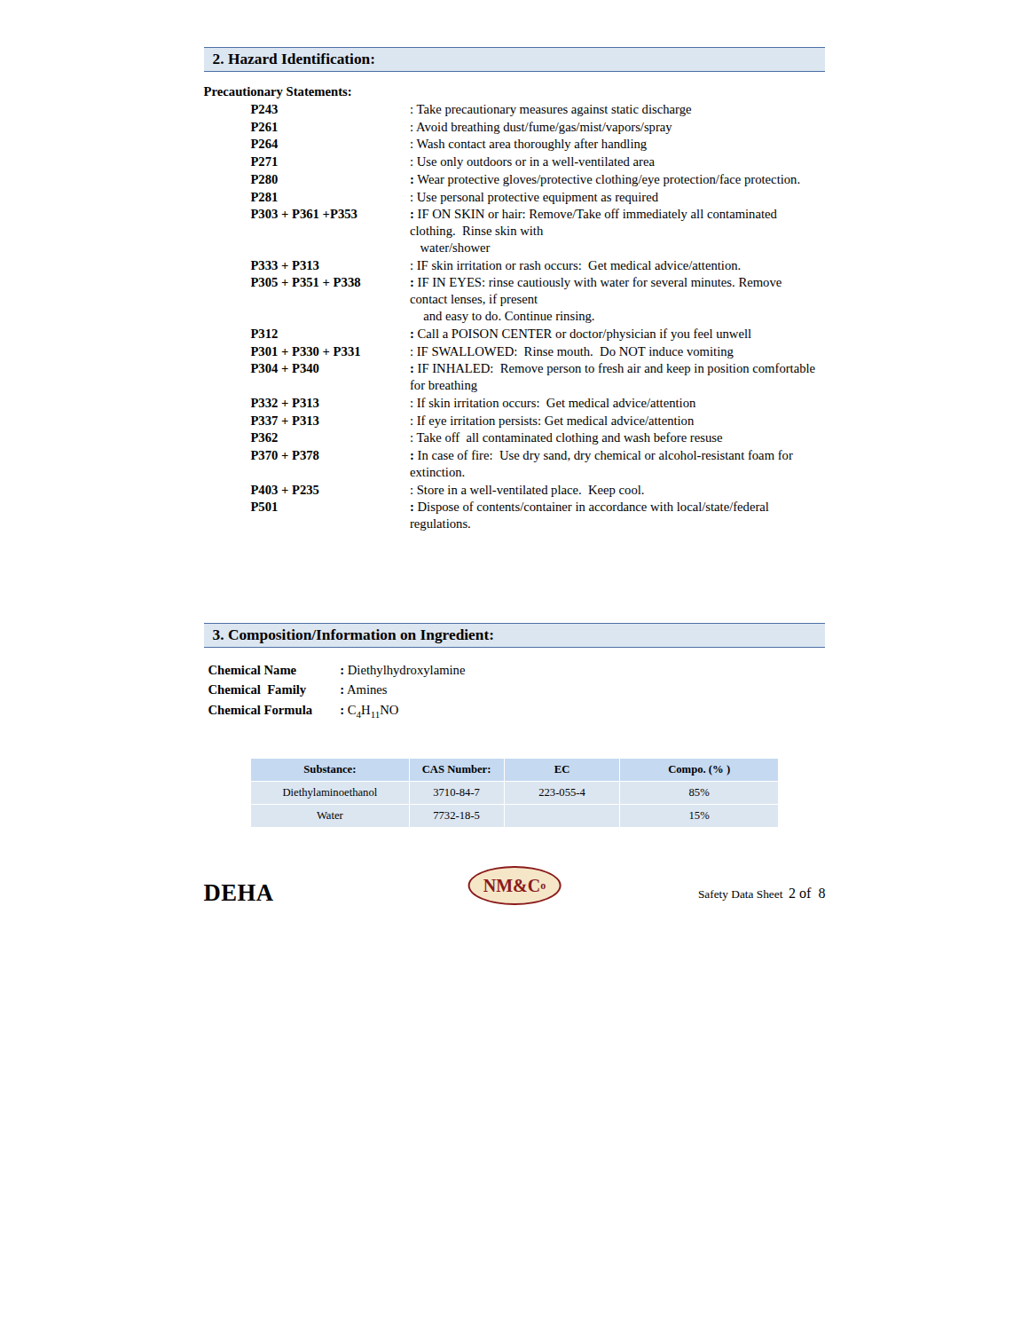2. Hazard Identification:
Precautionary Statements:
| P243 | : Take precautionary measures against static discharge |
| P261 | : Avoid breathing dust/fume/gas/mist/vapors/spray |
| P264 | : Wash contact area thoroughly after handling |
| P271 | : Use only outdoors or in a well-ventilated area |
| P280 | : Wear protective gloves/protective clothing/eye protection/face protection. |
| P281 | : Use personal protective equipment as required |
| P303 + P361 +P353 | : IF ON SKIN or hair: Remove/Take off immediately all contaminated clothing. Rinse skin with water/shower |
| P333 + P313 | : IF skin irritation or rash occurs: Get medical advice/attention. |
| P305 + P351 + P338 | : IF IN EYES: rinse cautiously with water for several minutes. Remove contact lenses, if present and easy to do. Continue rinsing. |
| P312 | : Call a POISON CENTER or doctor/physician if you feel unwell |
| P301 + P330 + P331 | : IF SWALLOWED: Rinse mouth. Do NOT induce vomiting |
| P304 + P340 | : IF INHALED: Remove person to fresh air and keep in position comfortable for breathing |
| P332 + P313 | : If skin irritation occurs: Get medical advice/attention |
| P337 + P313 | : If eye irritation persists: Get medical advice/attention |
| P362 | : Take off all contaminated clothing and wash before resuse |
| P370 + P378 | : In case of fire: Use dry sand, dry chemical or alcohol-resistant foam for extinction. |
| P403 + P235 | : Store in a well-ventilated place. Keep cool. |
| P501 | : Dispose of contents/container in accordance with local/state/federal regulations. |
3. Composition/Information on Ingredient:
Chemical Name: Diethylhydroxylamine
Chemical Family: Amines
Chemical Formula: C4H11NO
| Substance: | CAS Number: | EC | Compo. (% ) |
| --- | --- | --- | --- |
| Diethylaminoethanol | 3710-84-7 | 223-055-4 | 85% |
| Water | 7732-18-5 | | 15% |
DEHA
NM&Co
Safety Data Sheet 2 of 8